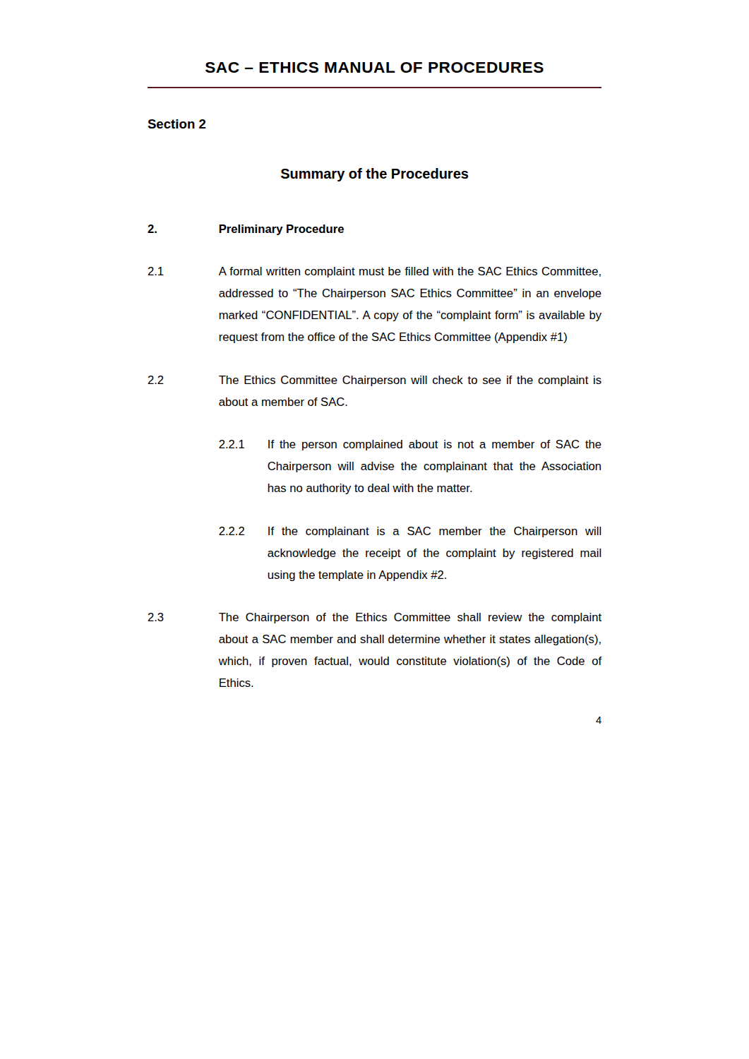SAC – ETHICS MANUAL OF PROCEDURES
Section 2
Summary of the Procedures
2.
Preliminary Procedure
2.1
A formal written complaint must be filled with the SAC Ethics Committee, addressed to “The Chairperson SAC Ethics Committee” in an envelope marked “CONFIDENTIAL”. A copy of the “complaint form” is available by request from the office of the SAC Ethics Committee (Appendix #1)
2.2
The Ethics Committee Chairperson will check to see if the complaint is about a member of SAC.
2.2.1
If the person complained about is not a member of SAC the Chairperson will advise the complainant that the Association has no authority to deal with the matter.
2.2.2
If the complainant is a SAC member the Chairperson will acknowledge the receipt of the complaint by registered mail using the template in Appendix #2.
2.3
The Chairperson of the Ethics Committee shall review the complaint about a SAC member and shall determine whether it states allegation(s), which, if proven factual, would constitute violation(s) of the Code of Ethics.
4